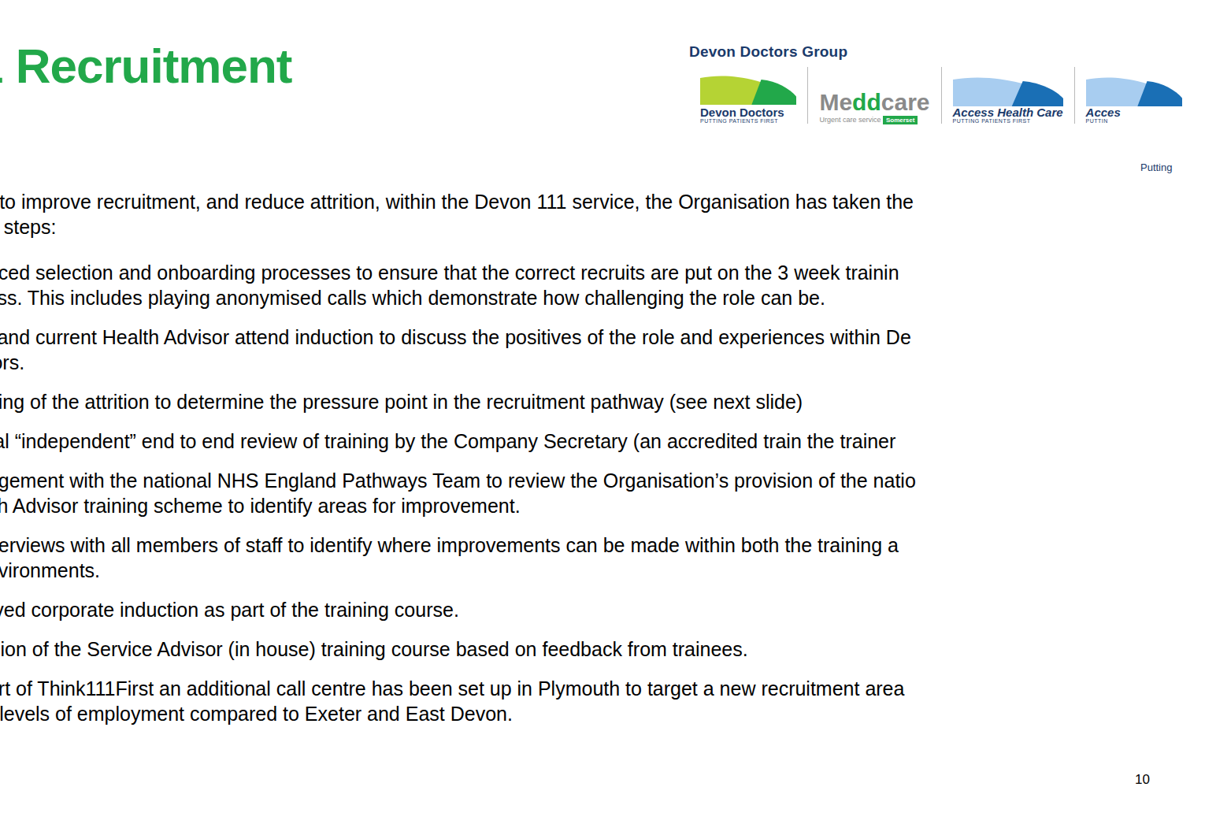1 Recruitment
Devon Doctors Group
Devon Doctors
PUTTING PATIENTS FIRST
Meddcare
Urgent care service Somerset
Access Health Care
PUTTING PATIENTS FIRST
Acces
PUTTIN
Putting
er to improve recruitment, and reduce attrition, within the Devon 111 service, the Organisation has taken the
ng steps:
anced selection and onboarding processes to ensure that the correct recruits are put on the 3 week trainin
cess. This includes playing anonymised calls which demonstrate how challenging the role can be.
O and current Health Advisor attend induction to discuss the positives of the role and experiences within De
ctors.
pping of the attrition to determine the pressure point in the recruitment pathway (see next slide)
rnal “independent” end to end review of training by the Company Secretary (an accredited train the trainer
gagement with the national NHS England Pathways Team to review the Organisation’s provision of the natio
alth Advisor training scheme to identify areas for improvement.
Interviews with all members of staff to identify where improvements can be made within both the training a
environments.
roved corporate induction as part of the training course.
vision of the Service Advisor (in house) training course based on feedback from trainees.
part of Think111First an additional call centre has been set up in Plymouth to target a new recruitment area
er levels of employment compared to Exeter and East Devon.
10